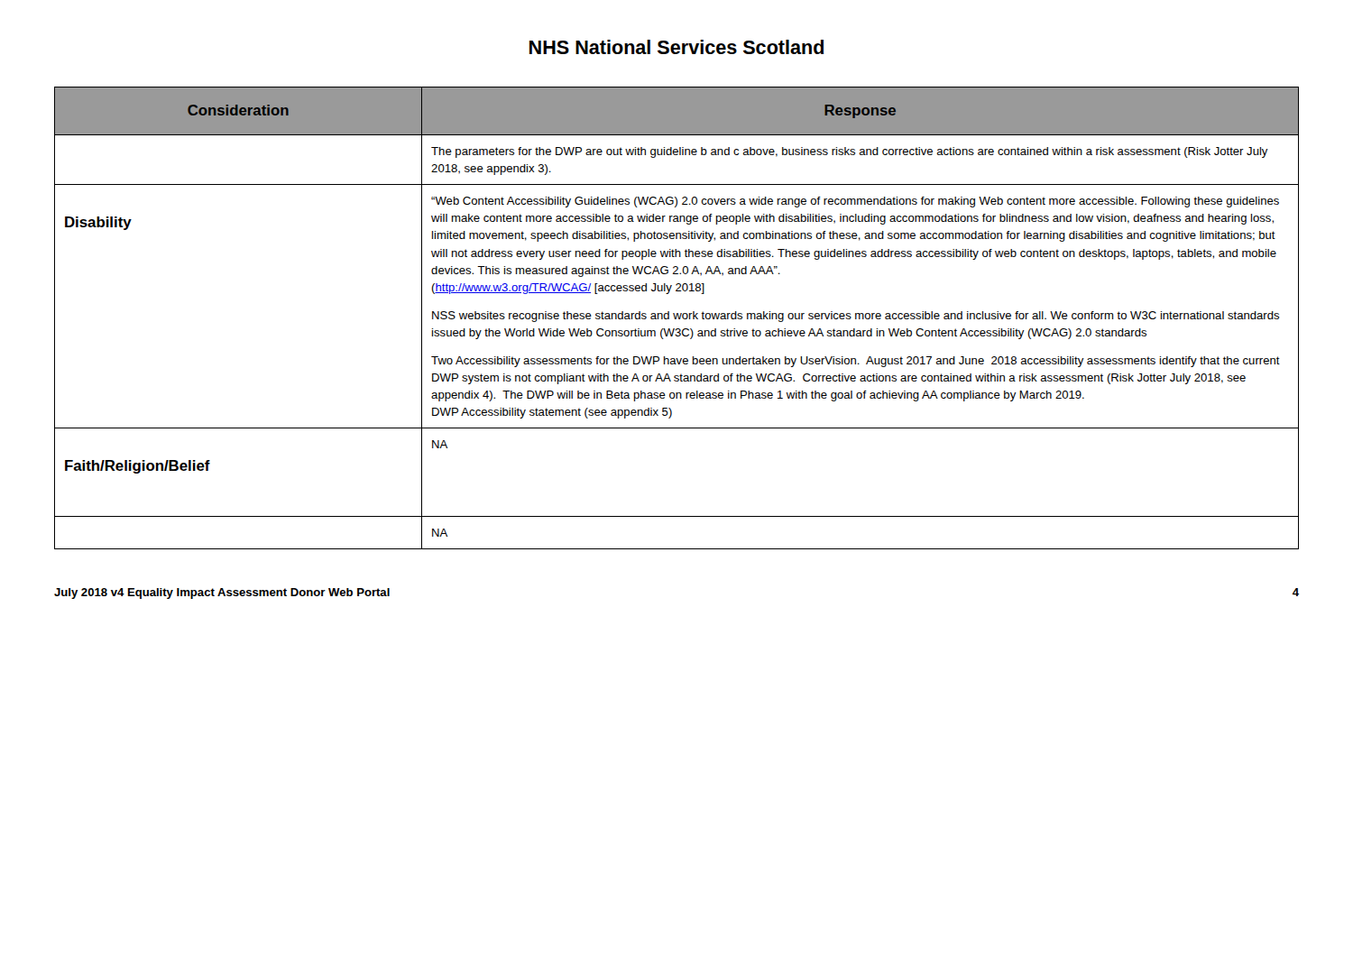NHS National Services Scotland
| Consideration | Response |
| --- | --- |
| | The parameters for the DWP are out with guideline b and c above, business risks and corrective actions are contained within a risk assessment (Risk Jotter July 2018, see appendix 3). |
| Disability | “Web Content Accessibility Guidelines (WCAG) 2.0 covers a wide range of recommendations for making Web content more accessible. Following these guidelines will make content more accessible to a wider range of people with disabilities, including accommodations for blindness and low vision, deafness and hearing loss, limited movement, speech disabilities, photosensitivity, and combinations of these, and some accommodation for learning disabilities and cognitive limitations; but will not address every user need for people with these disabilities. These guidelines address accessibility of web content on desktops, laptops, tablets, and mobile devices. This is measured against the WCAG 2.0 A, AA, and AAA”. ( http://www.w3.org/TR/WCAG/ [accessed July 2018] NSS websites recognise these standards and work towards making our services more accessible and inclusive for all. We conform to W3C international standards issued by the World Wide Web Consortium (W3C) and strive to achieve AA standard in Web Content Accessibility (WCAG) 2.0 standards Two Accessibility assessments for the DWP have been undertaken by UserVision. August 2017 and June 2018 accessibility assessments identify that the current DWP system is not compliant with the A or AA standard of the WCAG. Corrective actions are contained within a risk assessment (Risk Jotter July 2018, see appendix 4). The DWP will be in Beta phase on release in Phase 1 with the goal of achieving AA compliance by March 2019. DWP Accessibility statement (see appendix 5) |
| Faith/Religion/Belief | NA |
| | NA |
July 2018 v4 Equality Impact Assessment Donor Web Portal 4